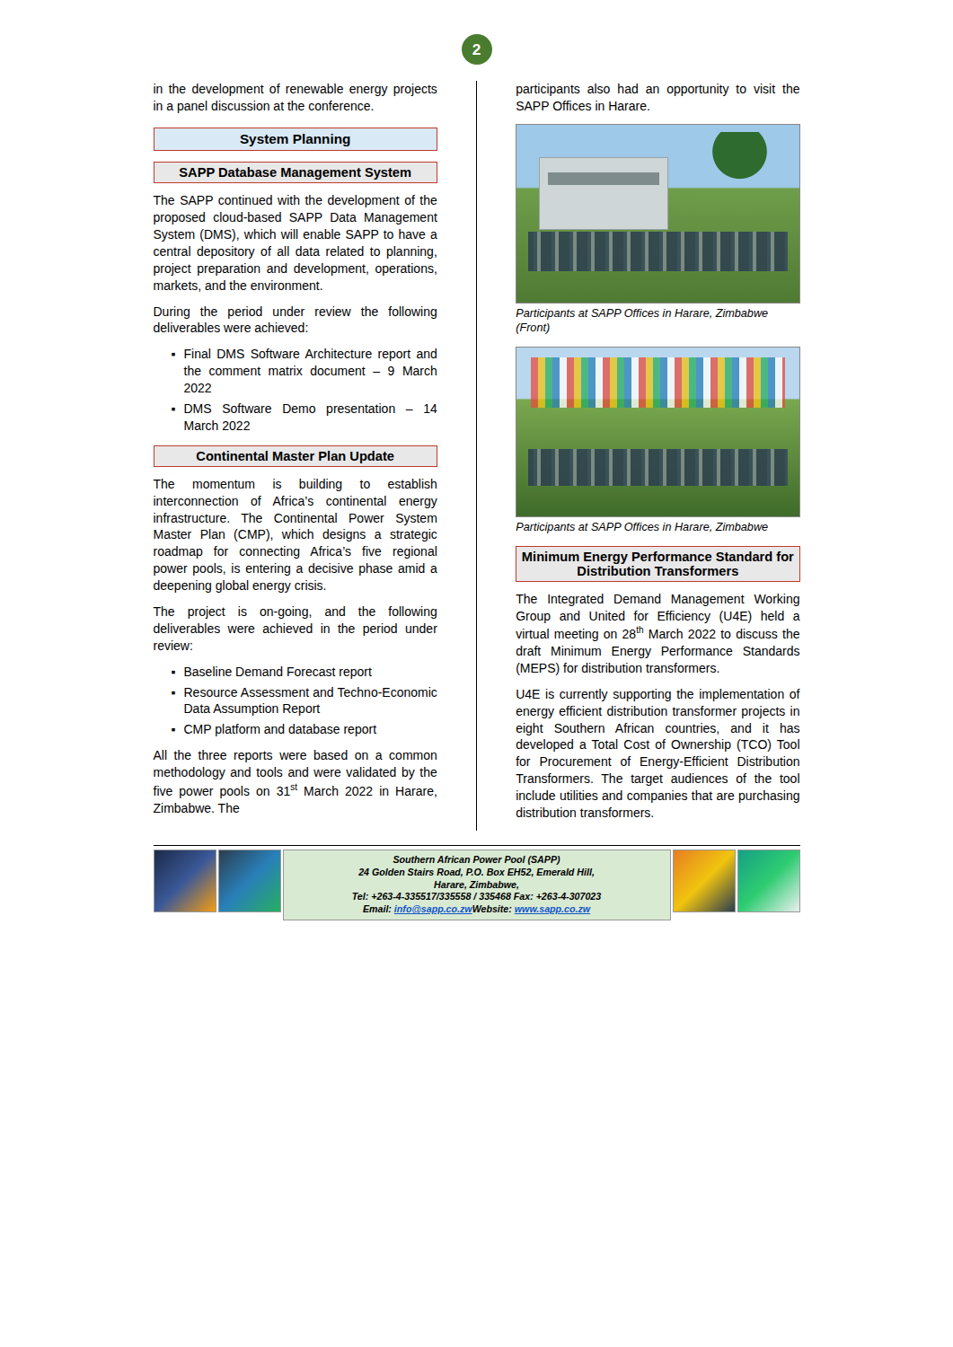2
in the development of renewable energy projects in a panel discussion at the conference.
System Planning
SAPP Database Management System
The SAPP continued with the development of the proposed cloud-based SAPP Data Management System (DMS), which will enable SAPP to have a central depository of all data related to planning, project preparation and development, operations, markets, and the environment.
During the period under review the following deliverables were achieved:
Final DMS Software Architecture report and the comment matrix document – 9 March 2022
DMS Software Demo presentation – 14 March 2022
Continental Master Plan Update
The momentum is building to establish interconnection of Africa’s continental energy infrastructure. The Continental Power System Master Plan (CMP), which designs a strategic roadmap for connecting Africa’s five regional power pools, is entering a decisive phase amid a deepening global energy crisis.
The project is on-going, and the following deliverables were achieved in the period under review:
Baseline Demand Forecast report
Resource Assessment and Techno-Economic Data Assumption Report
CMP platform and database report
All the three reports were based on a common methodology and tools and were validated by the five power pools on 31st March 2022 in Harare, Zimbabwe. The
participants also had an opportunity to visit the SAPP Offices in Harare.
Participants at SAPP Offices in Harare, Zimbabwe (Front)
Participants at SAPP Offices in Harare, Zimbabwe
Minimum Energy Performance Standard for Distribution Transformers
The Integrated Demand Management Working Group and United for Efficiency (U4E) held a virtual meeting on 28th March 2022 to discuss the draft Minimum Energy Performance Standards (MEPS) for distribution transformers.
U4E is currently supporting the implementation of energy efficient distribution transformer projects in eight Southern African countries, and it has developed a Total Cost of Ownership (TCO) Tool for Procurement of Energy-Efficient Distribution Transformers. The target audiences of the tool include utilities and companies that are purchasing distribution transformers.
Southern African Power Pool (SAPP)
24 Golden Stairs Road, P.O. Box EH52, Emerald Hill,
Harare, Zimbabwe,
Tel: +263-4-335517/335558 / 335468 Fax: +263-4-307023
Email: info@sapp.co.zw Website: www.sapp.co.zw